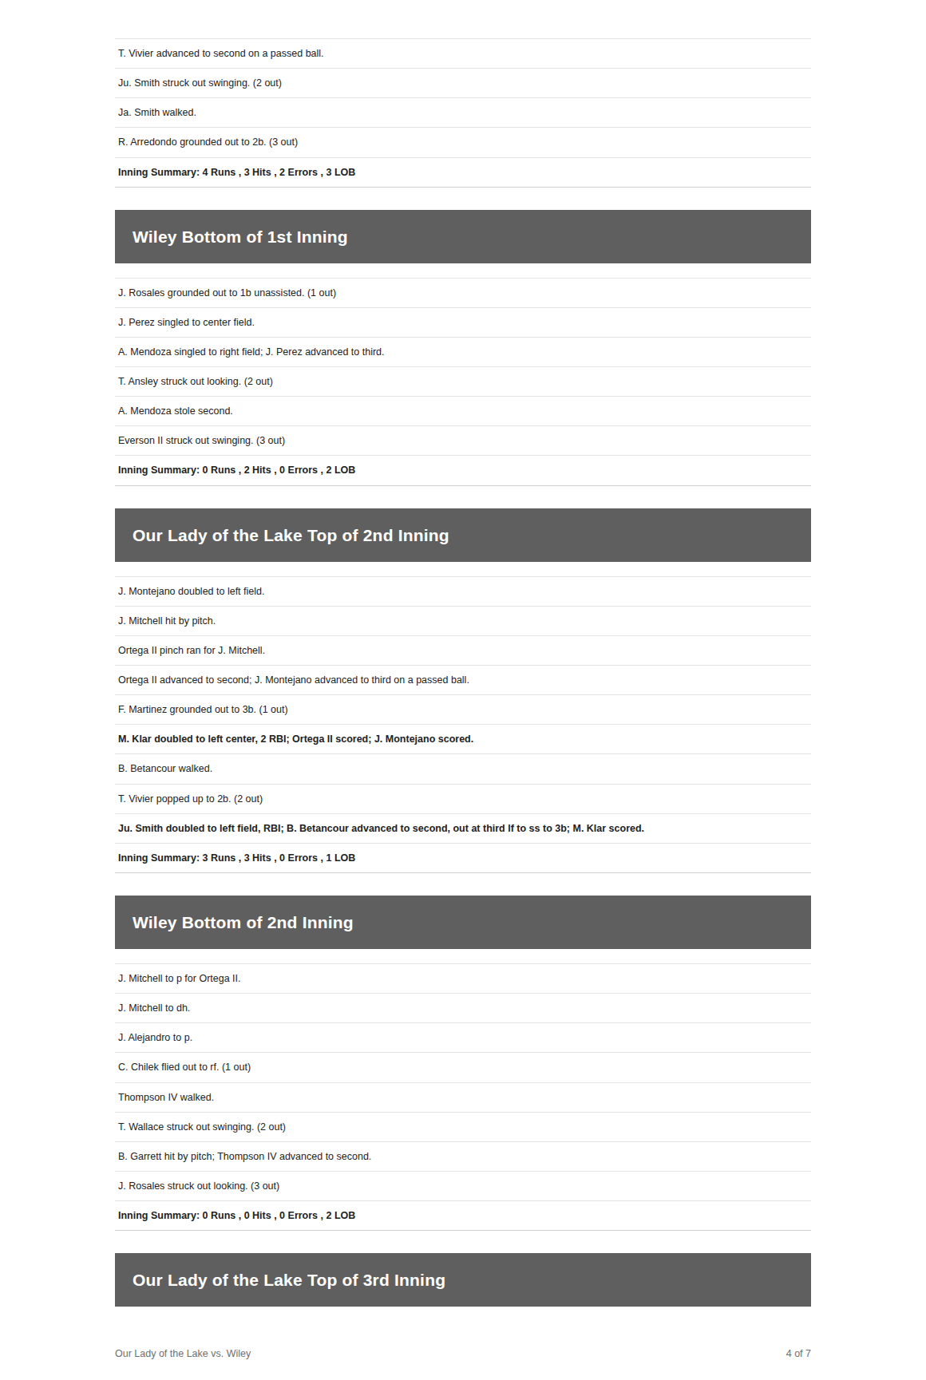T. Vivier advanced to second on a passed ball.
Ju. Smith struck out swinging. (2 out)
Ja. Smith walked.
R. Arredondo grounded out to 2b. (3 out)
Inning Summary: 4 Runs , 3 Hits , 2 Errors , 3 LOB
Wiley Bottom of 1st Inning
J. Rosales grounded out to 1b unassisted. (1 out)
J. Perez singled to center field.
A. Mendoza singled to right field; J. Perez advanced to third.
T. Ansley struck out looking. (2 out)
A. Mendoza stole second.
Everson II struck out swinging. (3 out)
Inning Summary: 0 Runs , 2 Hits , 0 Errors , 2 LOB
Our Lady of the Lake Top of 2nd Inning
J. Montejano doubled to left field.
J. Mitchell hit by pitch.
Ortega II pinch ran for J. Mitchell.
Ortega II advanced to second; J. Montejano advanced to third on a passed ball.
F. Martinez grounded out to 3b. (1 out)
M. Klar doubled to left center, 2 RBI; Ortega II scored; J. Montejano scored.
B. Betancour walked.
T. Vivier popped up to 2b. (2 out)
Ju. Smith doubled to left field, RBI; B. Betancour advanced to second, out at third lf to ss to 3b; M. Klar scored.
Inning Summary: 3 Runs , 3 Hits , 0 Errors , 1 LOB
Wiley Bottom of 2nd Inning
J. Mitchell to p for Ortega II.
J. Mitchell to dh.
J. Alejandro to p.
C. Chilek flied out to rf. (1 out)
Thompson IV walked.
T. Wallace struck out swinging. (2 out)
B. Garrett hit by pitch; Thompson IV advanced to second.
J. Rosales struck out looking. (3 out)
Inning Summary: 0 Runs , 0 Hits , 0 Errors , 2 LOB
Our Lady of the Lake Top of 3rd Inning
Our Lady of the Lake vs. Wiley
4 of 7